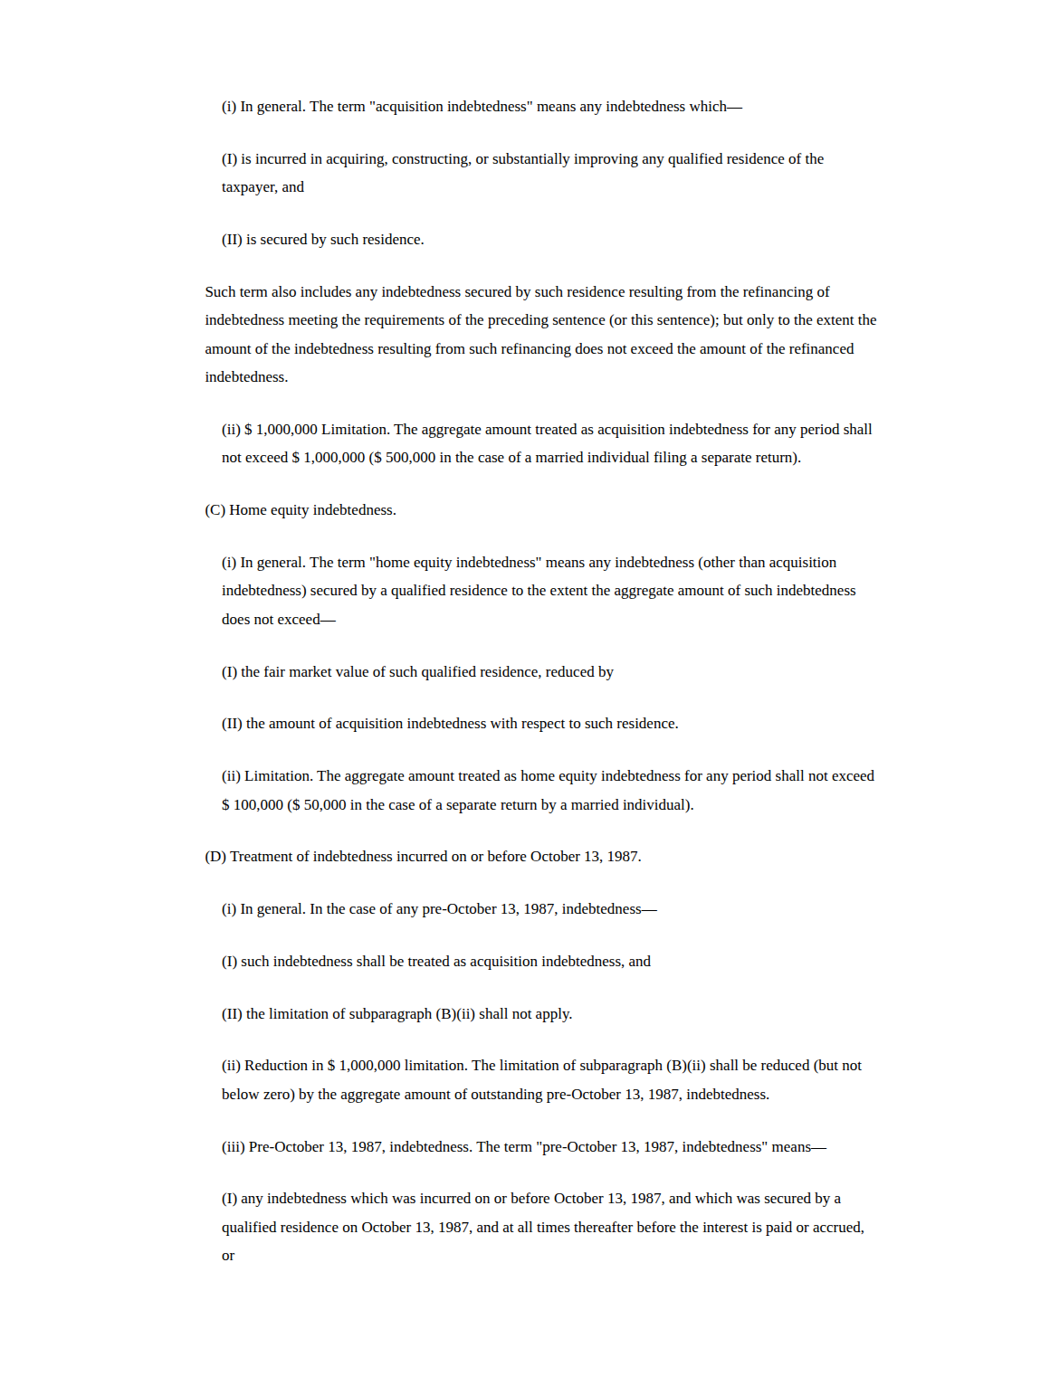(i) In general. The term "acquisition indebtedness" means any indebtedness which—
(I) is incurred in acquiring, constructing, or substantially improving any qualified residence of the taxpayer, and
(II) is secured by such residence.
Such term also includes any indebtedness secured by such residence resulting from the refinancing of indebtedness meeting the requirements of the preceding sentence (or this sentence); but only to the extent the amount of the indebtedness resulting from such refinancing does not exceed the amount of the refinanced indebtedness.
(ii) $ 1,000,000 Limitation. The aggregate amount treated as acquisition indebtedness for any period shall not exceed $ 1,000,000 ($ 500,000 in the case of a married individual filing a separate return).
(C) Home equity indebtedness.
(i) In general. The term "home equity indebtedness" means any indebtedness (other than acquisition indebtedness) secured by a qualified residence to the extent the aggregate amount of such indebtedness does not exceed—
(I) the fair market value of such qualified residence, reduced by
(II) the amount of acquisition indebtedness with respect to such residence.
(ii) Limitation. The aggregate amount treated as home equity indebtedness for any period shall not exceed $ 100,000 ($ 50,000 in the case of a separate return by a married individual).
(D) Treatment of indebtedness incurred on or before October 13, 1987.
(i) In general. In the case of any pre-October 13, 1987, indebtedness—
(I) such indebtedness shall be treated as acquisition indebtedness, and
(II) the limitation of subparagraph (B)(ii) shall not apply.
(ii) Reduction in $ 1,000,000 limitation. The limitation of subparagraph (B)(ii) shall be reduced (but not below zero) by the aggregate amount of outstanding pre-October 13, 1987, indebtedness.
(iii) Pre-October 13, 1987, indebtedness. The term "pre-October 13, 1987, indebtedness" means—
(I) any indebtedness which was incurred on or before October 13, 1987, and which was secured by a qualified residence on October 13, 1987, and at all times thereafter before the interest is paid or accrued, or